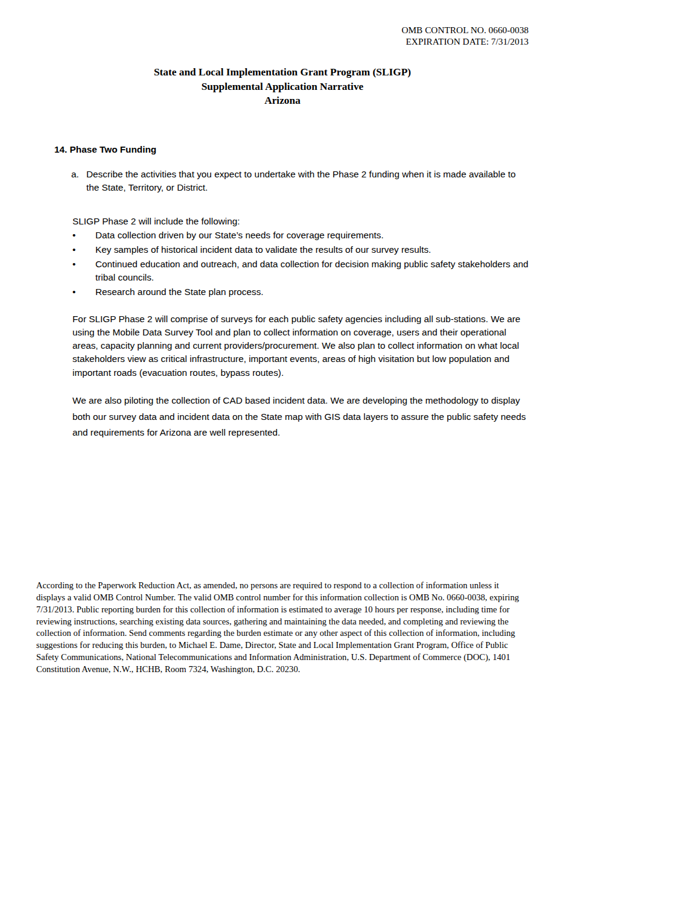OMB CONTROL NO. 0660-0038
EXPIRATION DATE: 7/31/2013
State and Local Implementation Grant Program (SLIGP)
Supplemental Application Narrative
Arizona
14. Phase Two Funding
Describe the activities that you expect to undertake with the Phase 2 funding when it is made available to the State, Territory, or District.
SLIGP Phase 2 will include the following:
Data collection driven by our State’s needs for coverage requirements.
Key samples of historical incident data to validate the results of our survey results.
Continued education and outreach, and data collection for decision making public safety stakeholders and tribal councils.
Research around the State plan process.
For SLIGP Phase 2 will comprise of surveys for each public safety agencies including all sub-stations. We are using the Mobile Data Survey Tool and plan to collect information on coverage, users and their operational areas, capacity planning and current providers/procurement. We also plan to collect information on what local stakeholders view as critical infrastructure, important events, areas of high visitation but low population and important roads (evacuation routes, bypass routes).
We are also piloting the collection of CAD based incident data. We are developing the methodology to display both our survey data and incident data on the State map with GIS data layers to assure the public safety needs and requirements for Arizona are well represented.
According to the Paperwork Reduction Act, as amended, no persons are required to respond to a collection of information unless it displays a valid OMB Control Number. The valid OMB control number for this information collection is OMB No. 0660-0038, expiring 7/31/2013. Public reporting burden for this collection of information is estimated to average 10 hours per response, including time for reviewing instructions, searching existing data sources, gathering and maintaining the data needed, and completing and reviewing the collection of information. Send comments regarding the burden estimate or any other aspect of this collection of information, including suggestions for reducing this burden, to Michael E. Dame, Director, State and Local Implementation Grant Program, Office of Public Safety Communications, National Telecommunications and Information Administration, U.S. Department of Commerce (DOC), 1401 Constitution Avenue, N.W., HCHB, Room 7324, Washington, D.C. 20230.